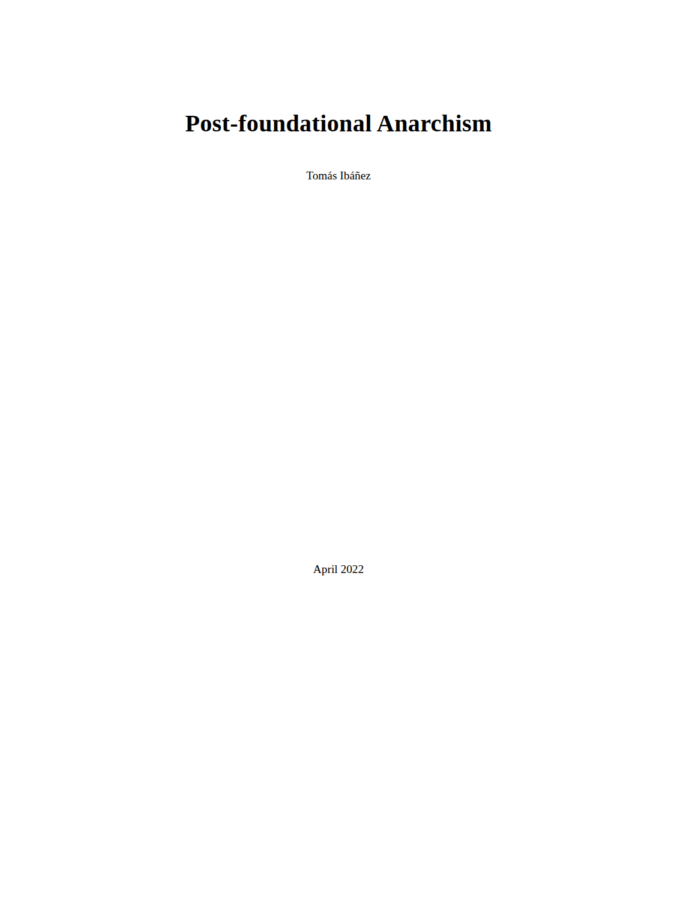Post-foundational Anarchism
Tomás Ibáñez
April 2022